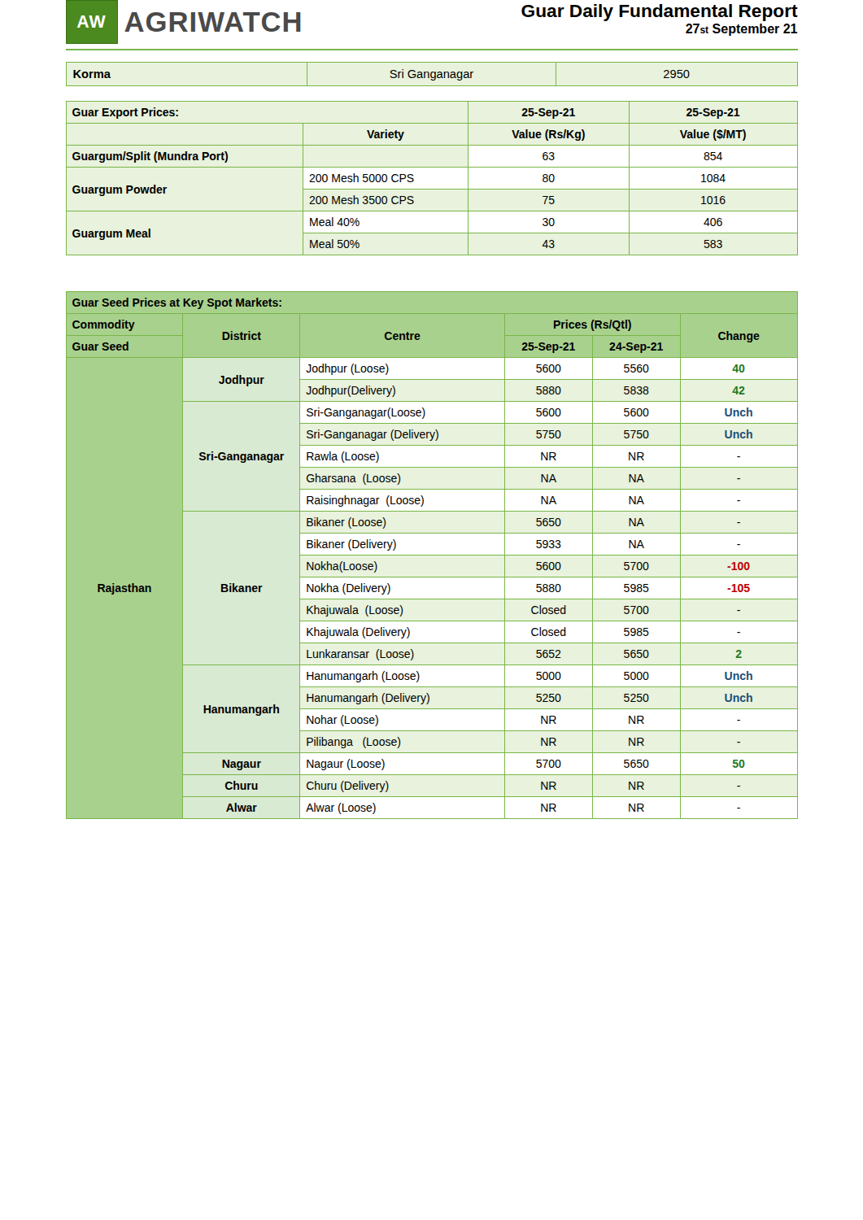AW
AGRIWATCH
Guar Daily Fundamental Report
27st September 21
| Korma | Sri Ganganagar | 2950 |
| Guar Export Prices: | 25-Sep-21 | 25-Sep-21 |
| | Variety | Value (Rs/Kg) | Value ($/MT) |
| Guargum/Split (Mundra Port) | | 63 | 854 |
| Guargum Powder | 200 Mesh 5000 CPS | 80 | 1084 |
| 200 Mesh 3500 CPS | 75 | 1016 |
| Guargum Meal | Meal 40% | 30 | 406 |
| Meal 50% | 43 | 583 |
| Guar Seed Prices at Key Spot Markets: |
| Commodity | District | Centre | Prices (Rs/Qtl) | Change |
| Guar Seed | 25-Sep-21 | 24-Sep-21 |
| Rajasthan | Jodhpur | Jodhpur (Loose) | 5600 | 5560 | 40 |
| Jodhpur(Delivery) | 5880 | 5838 | 42 |
| Sri-Ganganagar | Sri-Ganganagar(Loose) | 5600 | 5600 | Unch |
| Sri-Ganganagar (Delivery) | 5750 | 5750 | Unch |
| Rawla (Loose) | NR | NR | - |
| Gharsana (Loose) | NA | NA | - |
| Raisinghnagar (Loose) | NA | NA | - |
| Bikaner | Bikaner (Loose) | 5650 | NA | - |
| Bikaner (Delivery) | 5933 | NA | - |
| Nokha(Loose) | 5600 | 5700 | -100 |
| Nokha (Delivery) | 5880 | 5985 | -105 |
| Khajuwala (Loose) | Closed | 5700 | - |
| Khajuwala (Delivery) | Closed | 5985 | - |
| Lunkaransar (Loose) | 5652 | 5650 | 2 |
| Hanumangarh | Hanumangarh (Loose) | 5000 | 5000 | Unch |
| Hanumangarh (Delivery) | 5250 | 5250 | Unch |
| Nohar (Loose) | NR | NR | - |
| Pilibanga (Loose) | NR | NR | - |
| Nagaur | Nagaur (Loose) | 5700 | 5650 | 50 |
| Churu | Churu (Delivery) | NR | NR | - |
| Alwar | Alwar (Loose) | NR | NR | - |